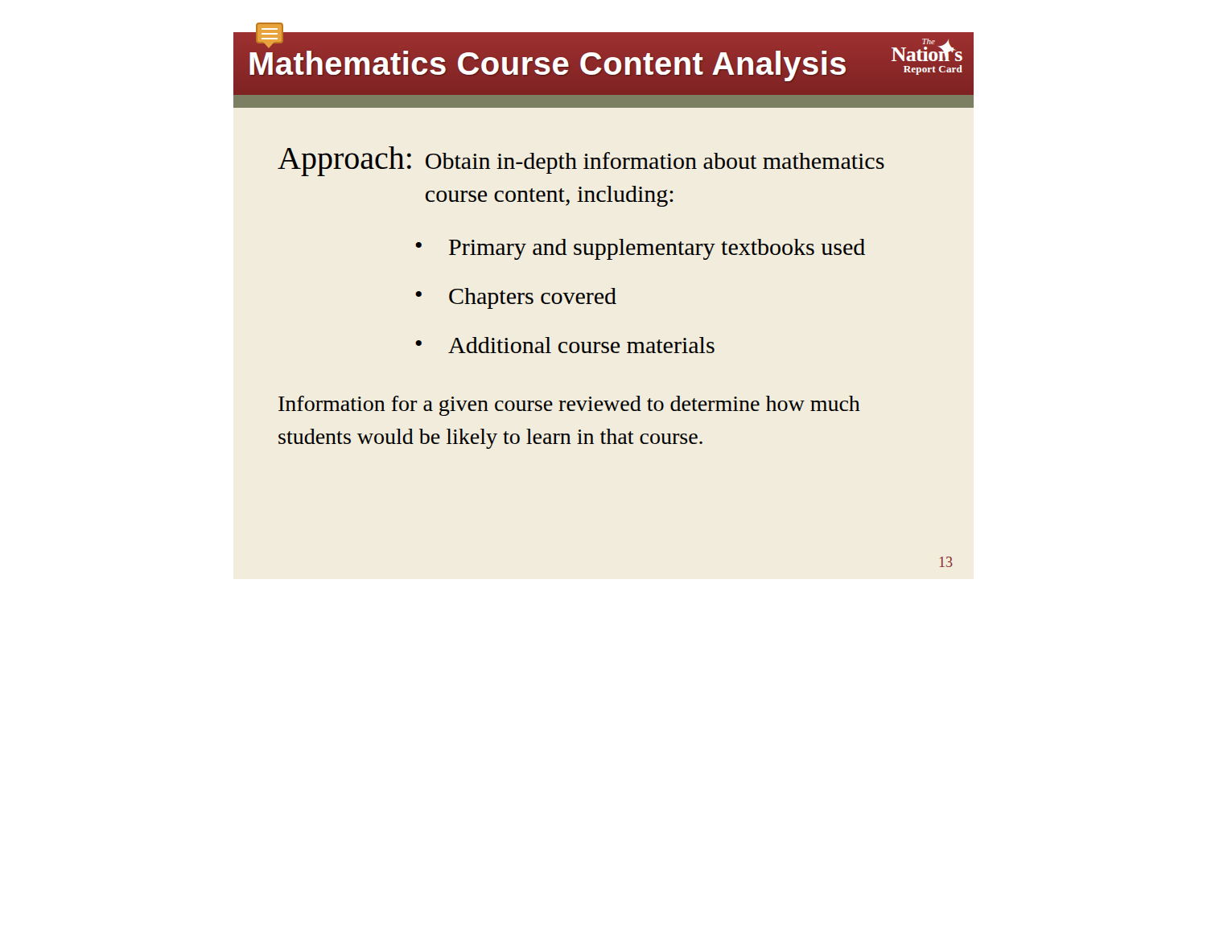Mathematics Course Content Analysis
✦ The Nation's Report Card
Approach:
Obtain in-depth information about mathematics course content, including:
Primary and supplementary textbooks used
Chapters covered
Additional course materials
Information for a given course reviewed to determine how much students would be likely to learn in that course.
13